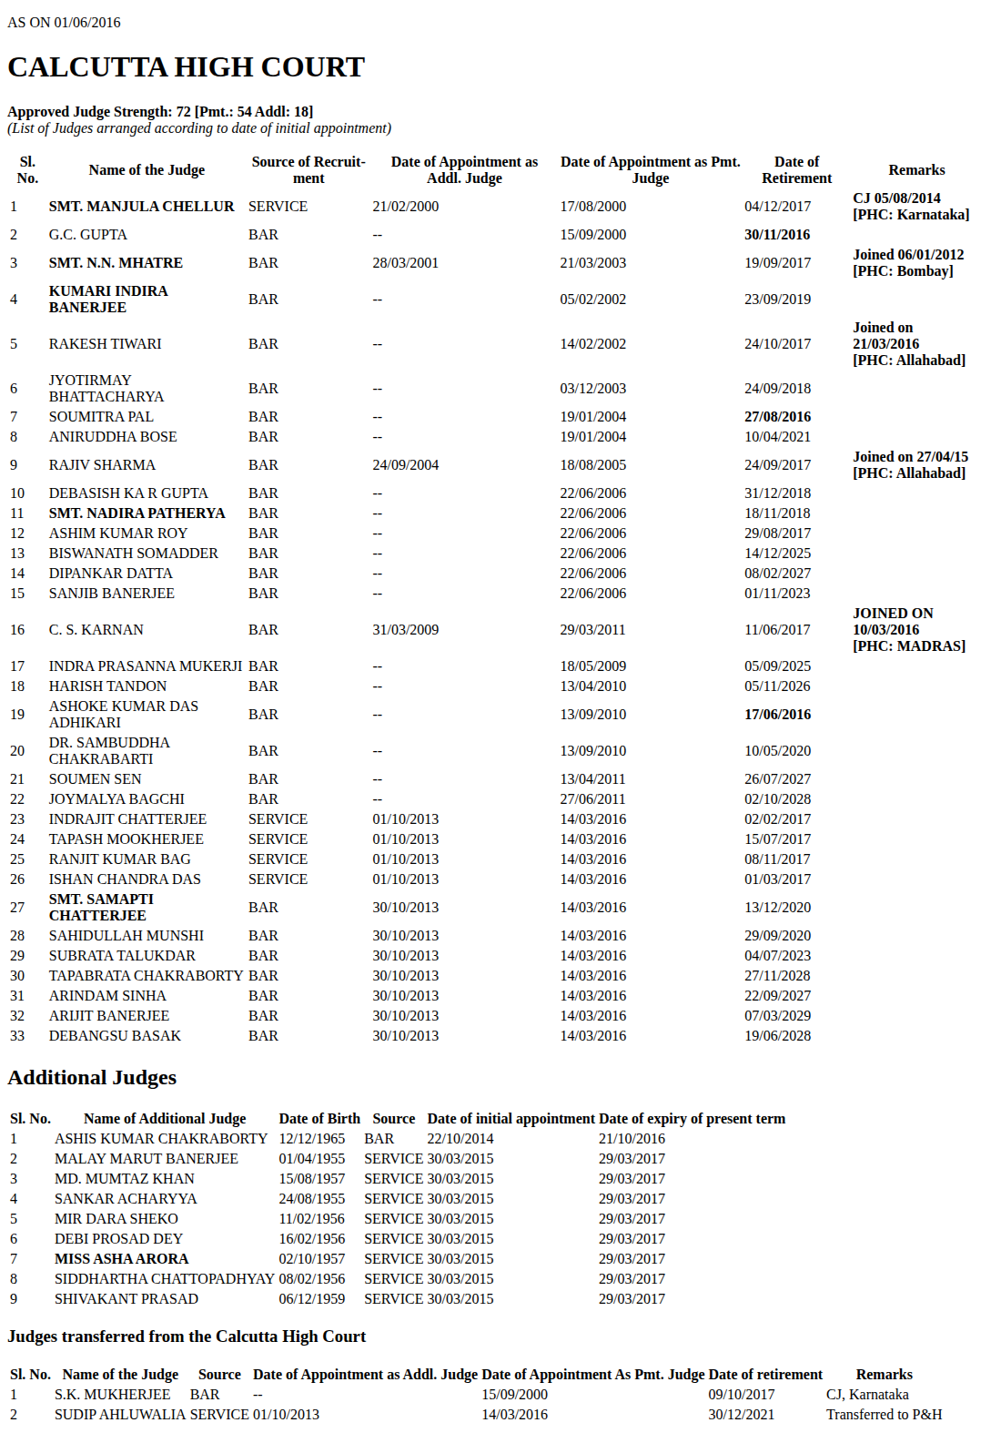AS ON 01/06/2016
CALCUTTA HIGH COURT
Approved Judge Strength: 72 [Pmt.: 54 Addl: 18]
(List of Judges arranged according to date of initial appointment)
| Sl. No. | Name of the Judge | Source of Recruit-ment | Date of Appointment as Addl. Judge | Date of Appointment as Pmt. Judge | Date of Retirement | Remarks |
| --- | --- | --- | --- | --- | --- | --- |
| 1 | SMT. MANJULA CHELLUR | SERVICE | 21/02/2000 | 17/08/2000 | 04/12/2017 | CJ 05/08/2014 [PHC: Karnataka] |
| 2 | G.C. GUPTA | BAR | -- | 15/09/2000 | 30/11/2016 | |
| 3 | SMT. N.N. MHATRE | BAR | 28/03/2001 | 21/03/2003 | 19/09/2017 | Joined 06/01/2012 [PHC: Bombay] |
| 4 | KUMARI INDIRA BANERJEE | BAR | -- | 05/02/2002 | 23/09/2019 | |
| 5 | RAKESH TIWARI | BAR | -- | 14/02/2002 | 24/10/2017 | Joined on 21/03/2016 [PHC: Allahabad] |
| 6 | JYOTIRMAY BHATTACHARYA | BAR | -- | 03/12/2003 | 24/09/2018 | |
| 7 | SOUMITRA PAL | BAR | -- | 19/01/2004 | 27/08/2016 | |
| 8 | ANIRUDDHA BOSE | BAR | -- | 19/01/2004 | 10/04/2021 | |
| 9 | RAJIV SHARMA | BAR | 24/09/2004 | 18/08/2005 | 24/09/2017 | Joined on 27/04/15 [PHC: Allahabad] |
| 10 | DEBASISH KA R GUPTA | BAR | -- | 22/06/2006 | 31/12/2018 | |
| 11 | SMT. NADIRA PATHERYA | BAR | -- | 22/06/2006 | 18/11/2018 | |
| 12 | ASHIM KUMAR ROY | BAR | -- | 22/06/2006 | 29/08/2017 | |
| 13 | BISWANATH SOMADDER | BAR | -- | 22/06/2006 | 14/12/2025 | |
| 14 | DIPANKAR DATTA | BAR | -- | 22/06/2006 | 08/02/2027 | |
| 15 | SANJIB BANERJEE | BAR | -- | 22/06/2006 | 01/11/2023 | |
| 16 | C. S. KARNAN | BAR | 31/03/2009 | 29/03/2011 | 11/06/2017 | JOINED ON 10/03/2016 [PHC: MADRAS] |
| 17 | INDRA PRASANNA MUKERJI | BAR | -- | 18/05/2009 | 05/09/2025 | |
| 18 | HARISH TANDON | BAR | -- | 13/04/2010 | 05/11/2026 | |
| 19 | ASHOKE KUMAR DAS ADHIKARI | BAR | -- | 13/09/2010 | 17/06/2016 | |
| 20 | DR. SAMBUDDHA CHAKRABARTI | BAR | -- | 13/09/2010 | 10/05/2020 | |
| 21 | SOUMEN SEN | BAR | -- | 13/04/2011 | 26/07/2027 | |
| 22 | JOYMALYA BAGCHI | BAR | -- | 27/06/2011 | 02/10/2028 | |
| 23 | INDRAJIT CHATTERJEE | SERVICE | 01/10/2013 | 14/03/2016 | 02/02/2017 | |
| 24 | TAPASH MOOKHERJEE | SERVICE | 01/10/2013 | 14/03/2016 | 15/07/2017 | |
| 25 | RANJIT KUMAR BAG | SERVICE | 01/10/2013 | 14/03/2016 | 08/11/2017 | |
| 26 | ISHAN CHANDRA DAS | SERVICE | 01/10/2013 | 14/03/2016 | 01/03/2017 | |
| 27 | SMT. SAMAPTI CHATTERJEE | BAR | 30/10/2013 | 14/03/2016 | 13/12/2020 | |
| 28 | SAHIDULLAH MUNSHI | BAR | 30/10/2013 | 14/03/2016 | 29/09/2020 | |
| 29 | SUBRATA TALUKDAR | BAR | 30/10/2013 | 14/03/2016 | 04/07/2023 | |
| 30 | TAPABRATA CHAKRABORTY | BAR | 30/10/2013 | 14/03/2016 | 27/11/2028 | |
| 31 | ARINDAM SINHA | BAR | 30/10/2013 | 14/03/2016 | 22/09/2027 | |
| 32 | ARIJIT BANERJEE | BAR | 30/10/2013 | 14/03/2016 | 07/03/2029 | |
| 33 | DEBANGSU BASAK | BAR | 30/10/2013 | 14/03/2016 | 19/06/2028 | |
Additional Judges
| Sl. No. | Name of Additional Judge | Date of Birth | Source | Date of initial appointment | Date of expiry of present term |
| --- | --- | --- | --- | --- | --- |
| 1 | ASHIS KUMAR CHAKRABORTY | 12/12/1965 | BAR | 22/10/2014 | 21/10/2016 |
| 2 | MALAY MARUT BANERJEE | 01/04/1955 | SERVICE | 30/03/2015 | 29/03/2017 |
| 3 | MD. MUMTAZ KHAN | 15/08/1957 | SERVICE | 30/03/2015 | 29/03/2017 |
| 4 | SANKAR ACHARYYA | 24/08/1955 | SERVICE | 30/03/2015 | 29/03/2017 |
| 5 | MIR DARA SHEKO | 11/02/1956 | SERVICE | 30/03/2015 | 29/03/2017 |
| 6 | DEBI PROSAD DEY | 16/02/1956 | SERVICE | 30/03/2015 | 29/03/2017 |
| 7 | MISS ASHA ARORA | 02/10/1957 | SERVICE | 30/03/2015 | 29/03/2017 |
| 8 | SIDDHARTHA CHATTOPADHYAY | 08/02/1956 | SERVICE | 30/03/2015 | 29/03/2017 |
| 9 | SHIVAKANT PRASAD | 06/12/1959 | SERVICE | 30/03/2015 | 29/03/2017 |
Judges transferred from the Calcutta High Court
| Sl. No. | Name of the Judge | Source | Date of Appointment as Addl. Judge | Date of Appointment As Pmt. Judge | Date of retirement | Remarks |
| --- | --- | --- | --- | --- | --- | --- |
| 1 | S.K. MUKHERJEE | BAR | -- | 15/09/2000 | 09/10/2017 | CJ, Karnataka |
| 2 | SUDIP AHLUWALIA | SERVICE | 01/10/2013 | 14/03/2016 | 30/12/2021 | Transferred to P&H |